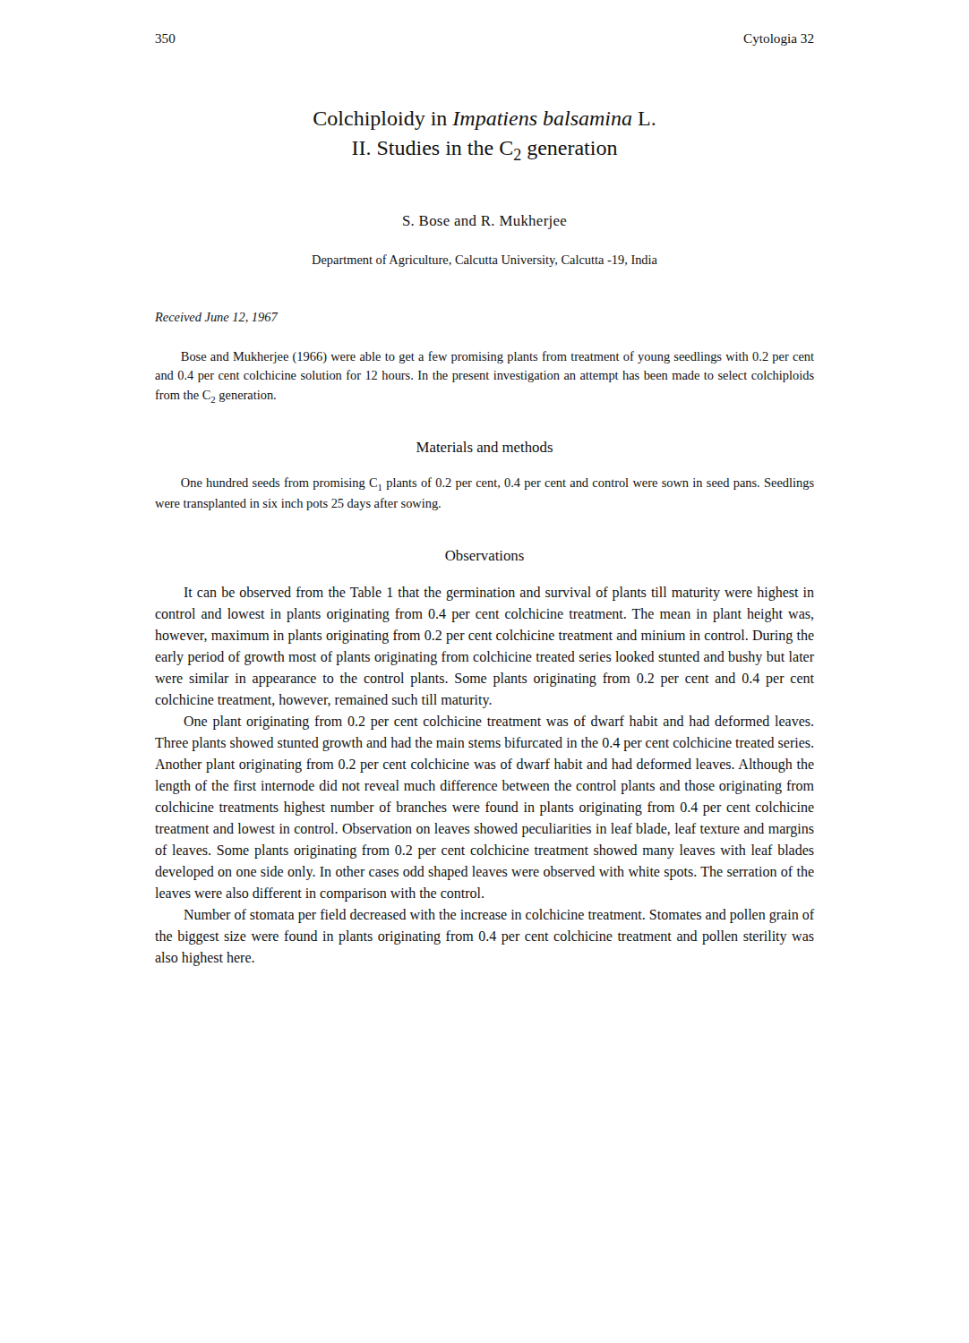350 Cytologia 32
Colchiploidy in Impatiens balsamina L.
II. Studies in the C2 generation
S. Bose and R. Mukherjee
Department of Agriculture, Calcutta University, Calcutta -19, India
Received June 12, 1967
Bose and Mukherjee (1966) were able to get a few promising plants from treatment of young seedlings with 0.2 per cent and 0.4 per cent colchicine solution for 12 hours. In the present investigation an attempt has been made to select colchiploids from the C2 generation.
Materials and methods
One hundred seeds from promising C1 plants of 0.2 per cent, 0.4 per cent and control were sown in seed pans. Seedlings were transplanted in six inch pots 25 days after sowing.
Observations
It can be observed from the Table 1 that the germination and survival of plants till maturity were highest in control and lowest in plants originating from 0.4 per cent colchicine treatment. The mean in plant height was, however, maximum in plants originating from 0.2 per cent colchicine treatment and minium in control. During the early period of growth most of plants originating from colchicine treated series looked stunted and bushy but later were similar in appearance to the control plants. Some plants originating from 0.2 per cent and 0.4 per cent colchicine treatment, however, remained such till maturity.
One plant originating from 0.2 per cent colchicine treatment was of dwarf habit and had deformed leaves. Three plants showed stunted growth and had the main stems bifurcated in the 0.4 per cent colchicine treated series. Another plant originating from 0.2 per cent colchicine was of dwarf habit and had deformed leaves. Although the length of the first internode did not reveal much difference between the control plants and those originating from colchicine treatments highest number of branches were found in plants originating from 0.4 per cent colchicine treatment and lowest in control. Observation on leaves showed peculiarities in leaf blade, leaf texture and margins of leaves. Some plants originating from 0.2 per cent colchicine treatment showed many leaves with leaf blades developed on one side only. In other cases odd shaped leaves were observed with white spots. The serration of the leaves were also different in comparison with the control.
Number of stomata per field decreased with the increase in colchicine treatment. Stomates and pollen grain of the biggest size were found in plants originating from 0.4 per cent colchicine treatment and pollen sterility was also highest here.